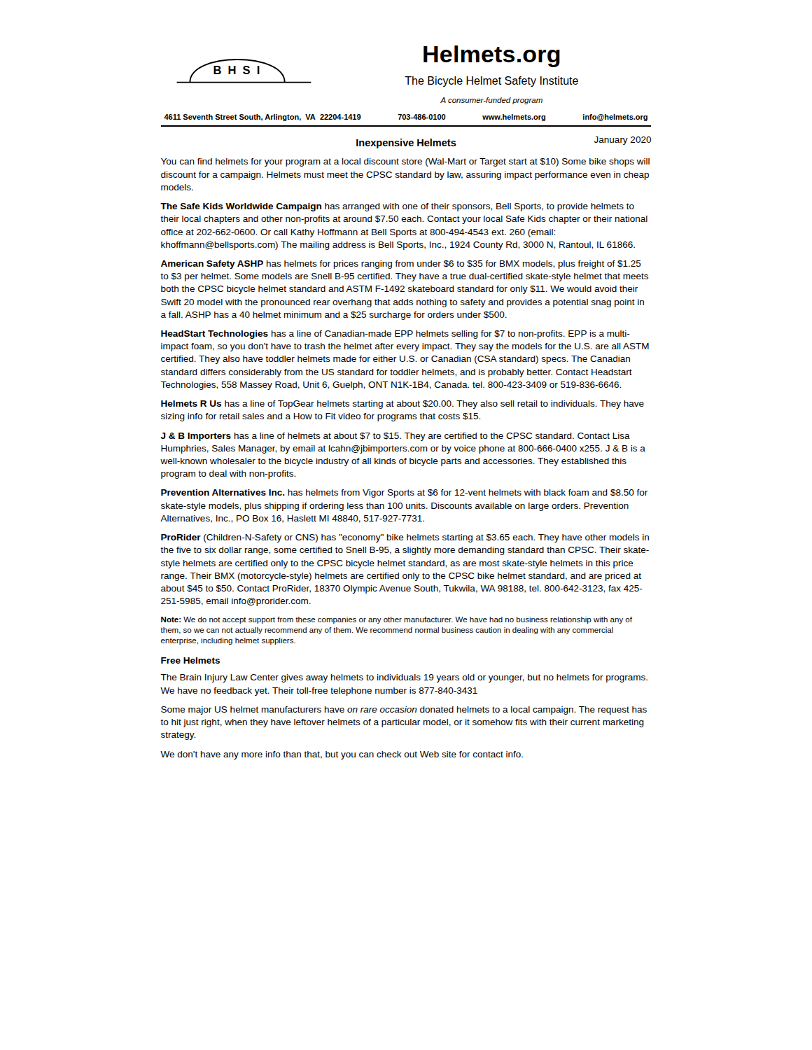B H S I
Helmets.org
The Bicycle Helmet Safety Institute
A consumer-funded program
4611 Seventh Street South, Arlington, VA 22204-1419 703-486-0100 www.helmets.org info@helmets.org
January 2020
Inexpensive Helmets
You can find helmets for your program at a local discount store (Wal-Mart or Target start at $10) Some bike shops will discount for a campaign. Helmets must meet the CPSC standard by law, assuring impact performance even in cheap models.
The Safe Kids Worldwide Campaign has arranged with one of their sponsors, Bell Sports, to provide helmets to their local chapters and other non-profits at around $7.50 each. Contact your local Safe Kids chapter or their national office at 202-662-0600. Or call Kathy Hoffmann at Bell Sports at 800-494-4543 ext. 260 (email: khoffmann@bellsports.com) The mailing address is Bell Sports, Inc., 1924 County Rd, 3000 N, Rantoul, IL 61866.
American Safety ASHP has helmets for prices ranging from under $6 to $35 for BMX models, plus freight of $1.25 to $3 per helmet. Some models are Snell B-95 certified. They have a true dual-certified skate-style helmet that meets both the CPSC bicycle helmet standard and ASTM F-1492 skateboard standard for only $11. We would avoid their Swift 20 model with the pronounced rear overhang that adds nothing to safety and provides a potential snag point in a fall. ASHP has a 40 helmet minimum and a $25 surcharge for orders under $500.
HeadStart Technologies has a line of Canadian-made EPP helmets selling for $7 to non-profits. EPP is a multi-impact foam, so you don't have to trash the helmet after every impact. They say the models for the U.S. are all ASTM certified. They also have toddler helmets made for either U.S. or Canadian (CSA standard) specs. The Canadian standard differs considerably from the US standard for toddler helmets, and is probably better. Contact Headstart Technologies, 558 Massey Road, Unit 6, Guelph, ONT N1K-1B4, Canada. tel. 800-423-3409 or 519-836-6646.
Helmets R Us has a line of TopGear helmets starting at about $20.00. They also sell retail to individuals. They have sizing info for retail sales and a How to Fit video for programs that costs $15.
J & B Importers has a line of helmets at about $7 to $15. They are certified to the CPSC standard. Contact Lisa Humphries, Sales Manager, by email at lcahn@jbimporters.com or by voice phone at 800-666-0400 x255. J & B is a well-known wholesaler to the bicycle industry of all kinds of bicycle parts and accessories. They established this program to deal with non-profits.
Prevention Alternatives Inc. has helmets from Vigor Sports at $6 for 12-vent helmets with black foam and $8.50 for skate-style models, plus shipping if ordering less than 100 units. Discounts available on large orders. Prevention Alternatives, Inc., PO Box 16, Haslett MI 48840, 517-927-7731.
ProRider (Children-N-Safety or CNS) has "economy" bike helmets starting at $3.65 each. They have other models in the five to six dollar range, some certified to Snell B-95, a slightly more demanding standard than CPSC. Their skate-style helmets are certified only to the CPSC bicycle helmet standard, as are most skate-style helmets in this price range. Their BMX (motorcycle-style) helmets are certified only to the CPSC bike helmet standard, and are priced at about $45 to $50. Contact ProRider, 18370 Olympic Avenue South, Tukwila, WA 98188, tel. 800-642-3123, fax 425-251-5985, email info@prorider.com.
Note: We do not accept support from these companies or any other manufacturer. We have had no business relationship with any of them, so we can not actually recommend any of them. We recommend normal business caution in dealing with any commercial enterprise, including helmet suppliers.
Free Helmets
The Brain Injury Law Center gives away helmets to individuals 19 years old or younger, but no helmets for programs. We have no feedback yet. Their toll-free telephone number is 877-840-3431
Some major US helmet manufacturers have on rare occasion donated helmets to a local campaign. The request has to hit just right, when they have leftover helmets of a particular model, or it somehow fits with their current marketing strategy.
We don't have any more info than that, but you can check out Web site for contact info.